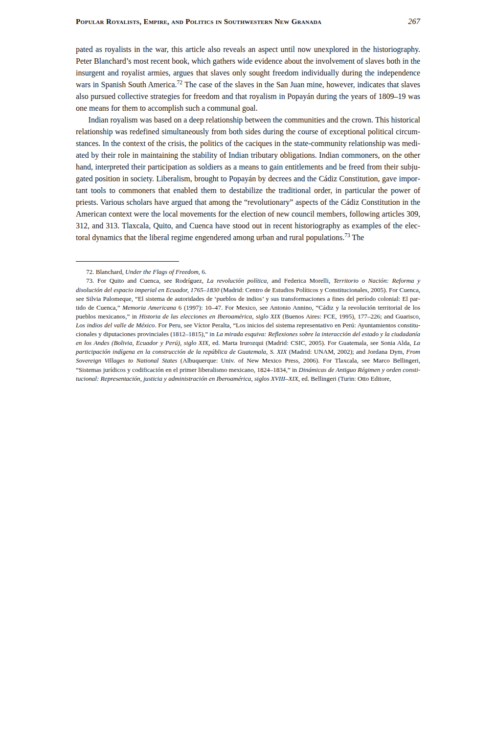Popular Royalists, Empire, and Politics in Southwestern New Granada 267
pated as royalists in the war, this article also reveals an aspect until now unexplored in the historiography. Peter Blanchard’s most recent book, which gathers wide evidence about the involvement of slaves both in the insurgent and royalist armies, argues that slaves only sought freedom individually during the independence wars in Spanish South America.72 The case of the slaves in the San Juan mine, however, indicates that slaves also pursued collective strategies for freedom and that royalism in Popayán during the years of 1809–19 was one means for them to accomplish such a communal goal.
Indian royalism was based on a deep relationship between the communities and the crown. This historical relationship was redefined simultaneously from both sides during the course of exceptional political circumstances. In the context of the crisis, the politics of the caciques in the state-community relationship was mediated by their role in maintaining the stability of Indian tributary obligations. Indian commoners, on the other hand, interpreted their participation as soldiers as a means to gain entitlements and be freed from their subjugated position in society. Liberalism, brought to Popayán by decrees and the Cádiz Constitution, gave important tools to commoners that enabled them to destabilize the traditional order, in particular the power of priests. Various scholars have argued that among the “revolutionary” aspects of the Cádiz Constitution in the American context were the local movements for the election of new council members, following articles 309, 312, and 313. Tlaxcala, Quito, and Cuenca have stood out in recent historiography as examples of the electoral dynamics that the liberal regime engendered among urban and rural populations.73 The
72. Blanchard, Under the Flags of Freedom, 6.
73. For Quito and Cuenca, see Rodríguez, La revolución política, and Federica Morelli, Territorio o Nación: Reforma y disolución del espacio imperial en Ecuador, 1765–1830 (Madrid: Centro de Estudios Políticos y Constitucionales, 2005). For Cuenca, see Silvia Palomeque, “El sistema de autoridades de ‘pueblos de indios’ y sus transformaciones a fines del período colonial: El partido de Cuenca,” Memoria Americana 6 (1997): 10–47. For Mexico, see Antonio Annino, “Cádiz y la revolución territorial de los pueblos mexicanos,” in Historia de las elecciones en Iberoamérica, siglo XIX (Buenos Aires: FCE, 1995), 177–226; and Guarisco, Los indios del valle de México. For Peru, see Víctor Peralta, “Los inicios del sistema representativo en Perú: Ayuntamientos constitucionales y diputaciones provinciales (1812–1815),” in La mirada esquiva: Reflexiones sobre la interacción del estado y la ciudadanía en los Andes (Bolivia, Ecuador y Perú), siglo XIX, ed. Marta Irurozqui (Madrid: CSIC, 2005). For Guatemala, see Sonia Alda, La participación indígena en la construcción de la república de Guatemala, S. XIX (Madrid: UNAM, 2002); and Jordana Dym, From Sovereign Villages to National States (Albuquerque: Univ. of New Mexico Press, 2006). For Tlaxcala, see Marco Bellingeri, “Sistemas jurídicos y codificación en el primer liberalismo mexicano, 1824–1834,” in Dinámicas de Antiguo Régimen y orden constitucional: Representación, justicia y administración en Iberoamérica, siglos XVIII–XIX, ed. Bellingeri (Turin: Otto Editore,